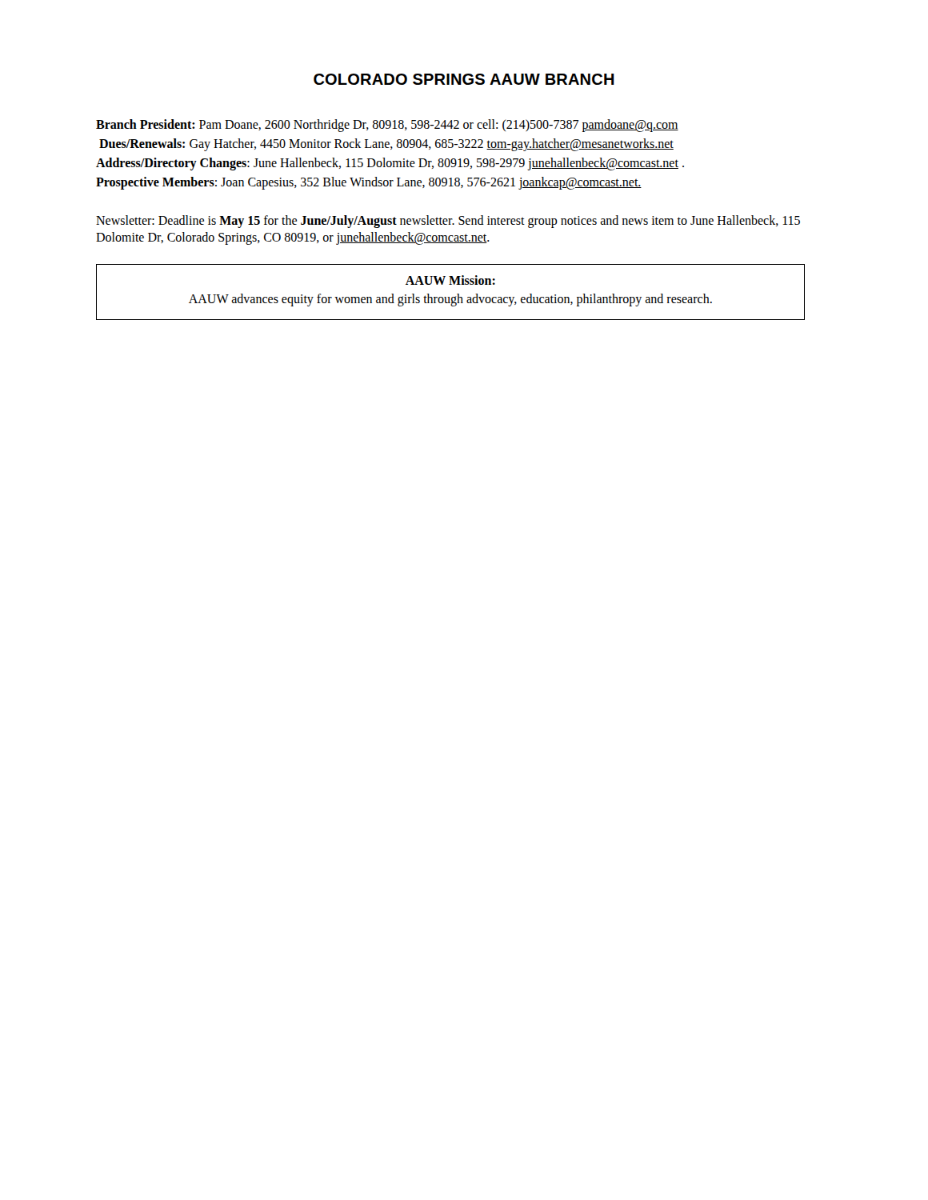COLORADO SPRINGS AAUW BRANCH
Branch President: Pam Doane, 2600 Northridge Dr, 80918, 598-2442 or cell: (214)500-7387 pamdoane@q.com
Dues/Renewals: Gay Hatcher, 4450 Monitor Rock Lane, 80904, 685-3222 tom-gay.hatcher@mesanetworks.net
Address/Directory Changes: June Hallenbeck, 115 Dolomite Dr, 80919, 598-2979 junehallenbeck@comcast.net .
Prospective Members: Joan Capesius, 352 Blue Windsor Lane, 80918, 576-2621 joankcap@comcast.net.
Newsletter: Deadline is May 15 for the June/July/August newsletter. Send interest group notices and news item to June Hallenbeck, 115 Dolomite Dr, Colorado Springs, CO 80919, or junehallenbeck@comcast.net.
AAUW Mission:
AAUW advances equity for women and girls through advocacy, education, philanthropy and research.